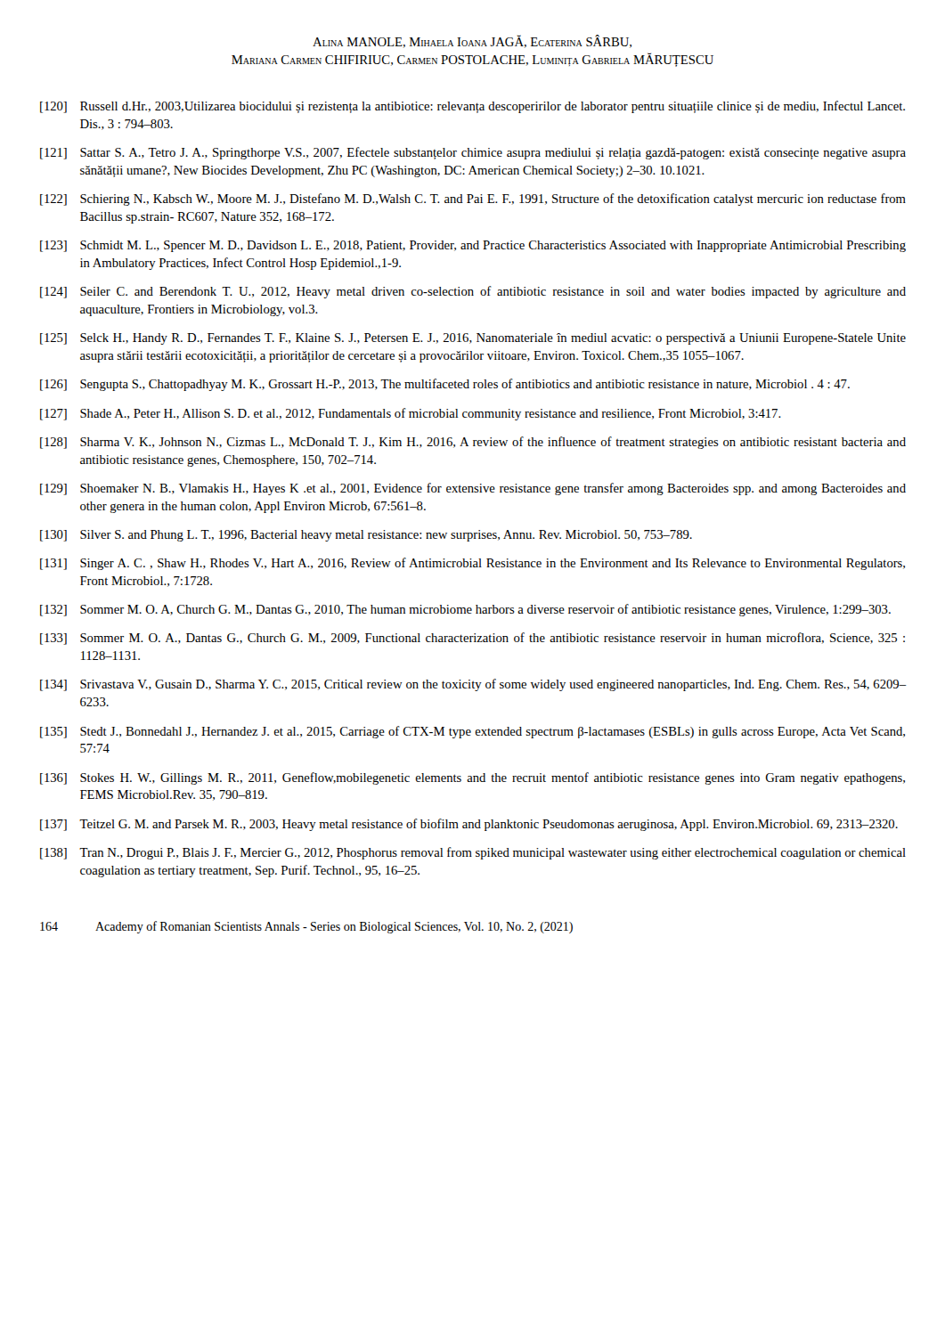Alina MANOLE, Mihaela Ioana JAGĂ, Ecaterina SÂRBU,
Mariana Carmen CHIFIRIUC, Carmen POSTOLACHE, Luminița Gabriela MĂRUȚESCU
[120] Russell d.Hr., 2003,Utilizarea biocidului și rezistența la antibiotice: relevanța descoperirilor de laborator pentru situațiile clinice și de mediu, Infectul Lancet. Dis., 3 : 794–803.
[121] Sattar S. A., Tetro J. A., Springthorpe V.S., 2007, Efectele substanțelor chimice asupra mediului și relația gazdă-patogen: există consecințe negative asupra sănătății umane?, New Biocides Development, Zhu PC (Washington, DC: American Chemical Society;) 2–30. 10.1021.
[122] Schiering N., Kabsch W., Moore M. J., Distefano M. D.,Walsh C. T. and Pai E. F., 1991, Structure of the detoxification catalyst mercuric ion reductase from Bacillus sp.strain- RC607, Nature 352, 168–172.
[123] Schmidt M. L., Spencer M. D., Davidson L. E., 2018, Patient, Provider, and Practice Characteristics Associated with Inappropriate Antimicrobial Prescribing in Ambulatory Practices, Infect Control Hosp Epidemiol.,1-9.
[124] Seiler C. and Berendonk T. U., 2012, Heavy metal driven co-selection of antibiotic resistance in soil and water bodies impacted by agriculture and aquaculture, Frontiers in Microbiology, vol.3.
[125] Selck H., Handy R. D., Fernandes T. F., Klaine S. J., Petersen E. J., 2016, Nanomateriale în mediul acvatic: o perspectivă a Uniunii Europene-Statele Unite asupra stării testării ecotoxicității, a priorităților de cercetare și a provocărilor viitoare, Environ. Toxicol. Chem.,35 1055–1067.
[126] Sengupta S., Chattopadhyay M. K., Grossart H.-P., 2013, The multifaceted roles of antibiotics and antibiotic resistance in nature, Microbiol . 4 : 47.
[127] Shade A., Peter H., Allison S. D. et al., 2012, Fundamentals of microbial community resistance and resilience, Front Microbiol, 3:417.
[128] Sharma V. K., Johnson N., Cizmas L., McDonald T. J., Kim H., 2016, A review of the influence of treatment strategies on antibiotic resistant bacteria and antibiotic resistance genes, Chemosphere, 150, 702–714.
[129] Shoemaker N. B., Vlamakis H., Hayes K .et al., 2001, Evidence for extensive resistance gene transfer among Bacteroides spp. and among Bacteroides and other genera in the human colon, Appl Environ Microb, 67:561–8.
[130] Silver S. and Phung L. T., 1996, Bacterial heavy metal resistance: new surprises, Annu. Rev. Microbiol. 50, 753–789.
[131] Singer A. C. , Shaw H., Rhodes V., Hart A., 2016, Review of Antimicrobial Resistance in the Environment and Its Relevance to Environmental Regulators, Front Microbiol., 7:1728.
[132] Sommer M. O. A, Church G. M., Dantas G., 2010, The human microbiome harbors a diverse reservoir of antibiotic resistance genes, Virulence, 1:299–303.
[133] Sommer M. O. A., Dantas G., Church G. M., 2009, Functional characterization of the antibiotic resistance reservoir in human microflora, Science, 325 : 1128–1131.
[134] Srivastava V., Gusain D., Sharma Y. C., 2015, Critical review on the toxicity of some widely used engineered nanoparticles, Ind. Eng. Chem. Res., 54, 6209–6233.
[135] Stedt J., Bonnedahl J., Hernandez J. et al., 2015, Carriage of CTX-M type extended spectrum β-lactamases (ESBLs) in gulls across Europe, Acta Vet Scand, 57:74
[136] Stokes H. W., Gillings M. R., 2011, Geneflow,mobilegenetic elements and the recruit mentof antibiotic resistance genes into Gram negativ epathogens, FEMS Microbiol.Rev. 35, 790–819.
[137] Teitzel G. M. and Parsek M. R., 2003, Heavy metal resistance of biofilm and planktonic Pseudomonas aeruginosa, Appl. Environ.Microbiol. 69, 2313–2320.
[138] Tran N., Drogui P., Blais J. F., Mercier G., 2012, Phosphorus removal from spiked municipal wastewater using either electrochemical coagulation or chemical coagulation as tertiary treatment, Sep. Purif. Technol., 95, 16–25.
164
Academy of Romanian Scientists Annals - Series on Biological Sciences, Vol. 10, No. 2, (2021)